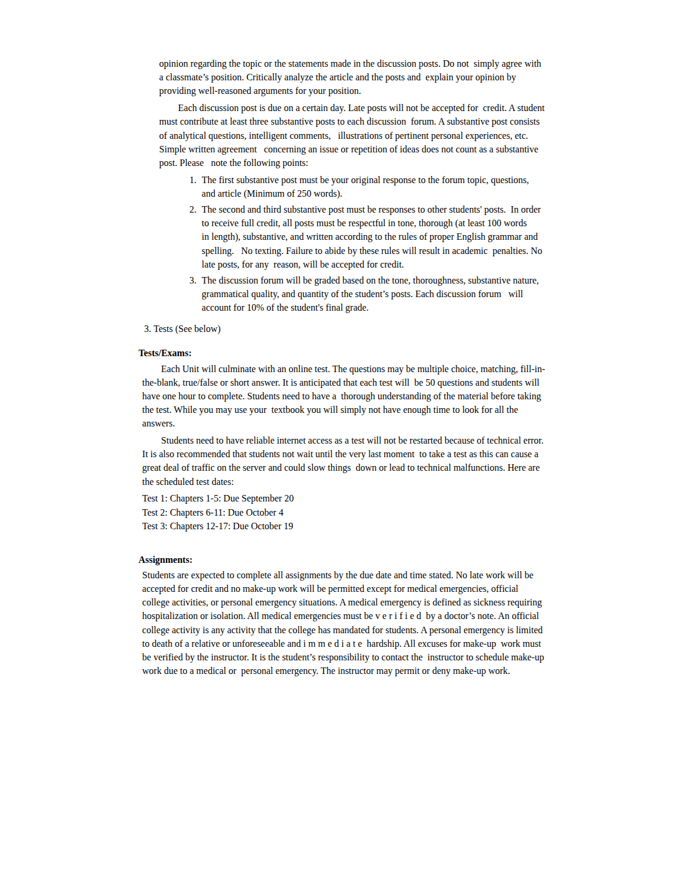opinion regarding the topic or the statements made in the discussion posts. Do not simply agree with a classmate’s position. Critically analyze the article and the posts and explain your opinion by providing well-reasoned arguments for your position.
Each discussion post is due on a certain day. Late posts will not be accepted for credit. A student must contribute at least three substantive posts to each discussion forum. A substantive post consists of analytical questions, intelligent comments, illustrations of pertinent personal experiences, etc. Simple written agreement concerning an issue or repetition of ideas does not count as a substantive post. Please note the following points:
The first substantive post must be your original response to the forum topic, questions, and article (Minimum of 250 words).
The second and third substantive post must be responses to other students' posts. In order to receive full credit, all posts must be respectful in tone, thorough (at least 100 words in length), substantive, and written according to the rules of proper English grammar and spelling. No texting. Failure to abide by these rules will result in academic penalties. No late posts, for any reason, will be accepted for credit.
The discussion forum will be graded based on the tone, thoroughness, substantive nature, grammatical quality, and quantity of the student’s posts. Each discussion forum will account for 10% of the student's final grade.
Tests (See below)
Tests/Exams:
Each Unit will culminate with an online test. The questions may be multiple choice, matching, fill-in-the-blank, true/false or short answer. It is anticipated that each test will be 50 questions and students will have one hour to complete. Students need to have a thorough understanding of the material before taking the test. While you may use your textbook you will simply not have enough time to look for all the answers.
Students need to have reliable internet access as a test will not be restarted because of technical error. It is also recommended that students not wait until the very last moment to take a test as this can cause a great deal of traffic on the server and could slow things down or lead to technical malfunctions. Here are the scheduled test dates:
Test 1: Chapters 1-5: Due September 20
Test 2: Chapters 6-11: Due October 4
Test 3: Chapters 12-17: Due October 19
Assignments:
Students are expected to complete all assignments by the due date and time stated. No late work will be accepted for credit and no make-up work will be permitted except for medical emergencies, official college activities, or personal emergency situations. A medical emergency is defined as sickness requiring hospitalization or isolation. All medical emergencies must be v e r i f i e d by a doctor’s note. An official college activity is any activity that the college has mandated for students. A personal emergency is limited to death of a relative or unforeseeable and i m m e d i a t e hardship. All excuses for make-up work must be verified by the instructor. It is the student’s responsibility to contact the instructor to schedule make-up work due to a medical or personal emergency. The instructor may permit or deny make-up work.